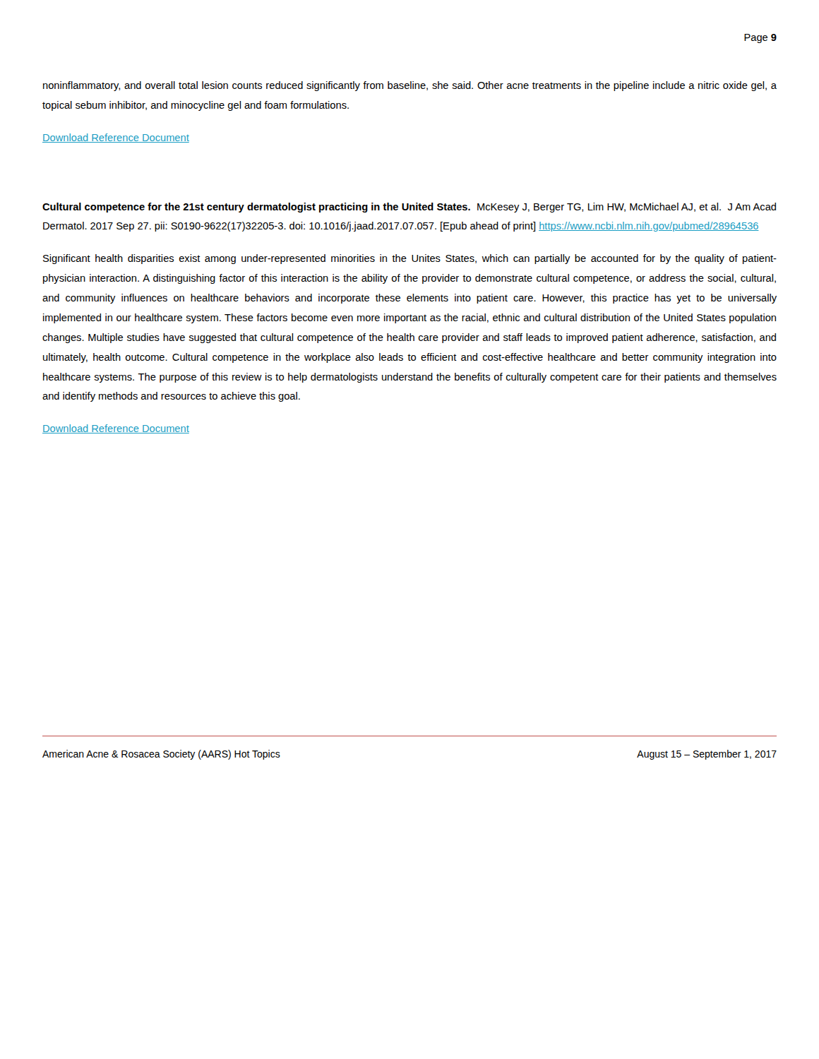Page 9
noninflammatory, and overall total lesion counts reduced significantly from baseline, she said. Other acne treatments in the pipeline include a nitric oxide gel, a topical sebum inhibitor, and minocycline gel and foam formulations.
Download Reference Document
Cultural competence for the 21st century dermatologist practicing in the United States. McKesey J, Berger TG, Lim HW, McMichael AJ, et al. J Am Acad Dermatol. 2017 Sep 27. pii: S0190-9622(17)32205-3. doi: 10.1016/j.jaad.2017.07.057. [Epub ahead of print] https://www.ncbi.nlm.nih.gov/pubmed/28964536
Significant health disparities exist among under-represented minorities in the Unites States, which can partially be accounted for by the quality of patient-physician interaction. A distinguishing factor of this interaction is the ability of the provider to demonstrate cultural competence, or address the social, cultural, and community influences on healthcare behaviors and incorporate these elements into patient care. However, this practice has yet to be universally implemented in our healthcare system. These factors become even more important as the racial, ethnic and cultural distribution of the United States population changes. Multiple studies have suggested that cultural competence of the health care provider and staff leads to improved patient adherence, satisfaction, and ultimately, health outcome. Cultural competence in the workplace also leads to efficient and cost-effective healthcare and better community integration into healthcare systems. The purpose of this review is to help dermatologists understand the benefits of culturally competent care for their patients and themselves and identify methods and resources to achieve this goal.
Download Reference Document
American Acne & Rosacea Society (AARS) Hot Topics August 15 – September 1, 2017